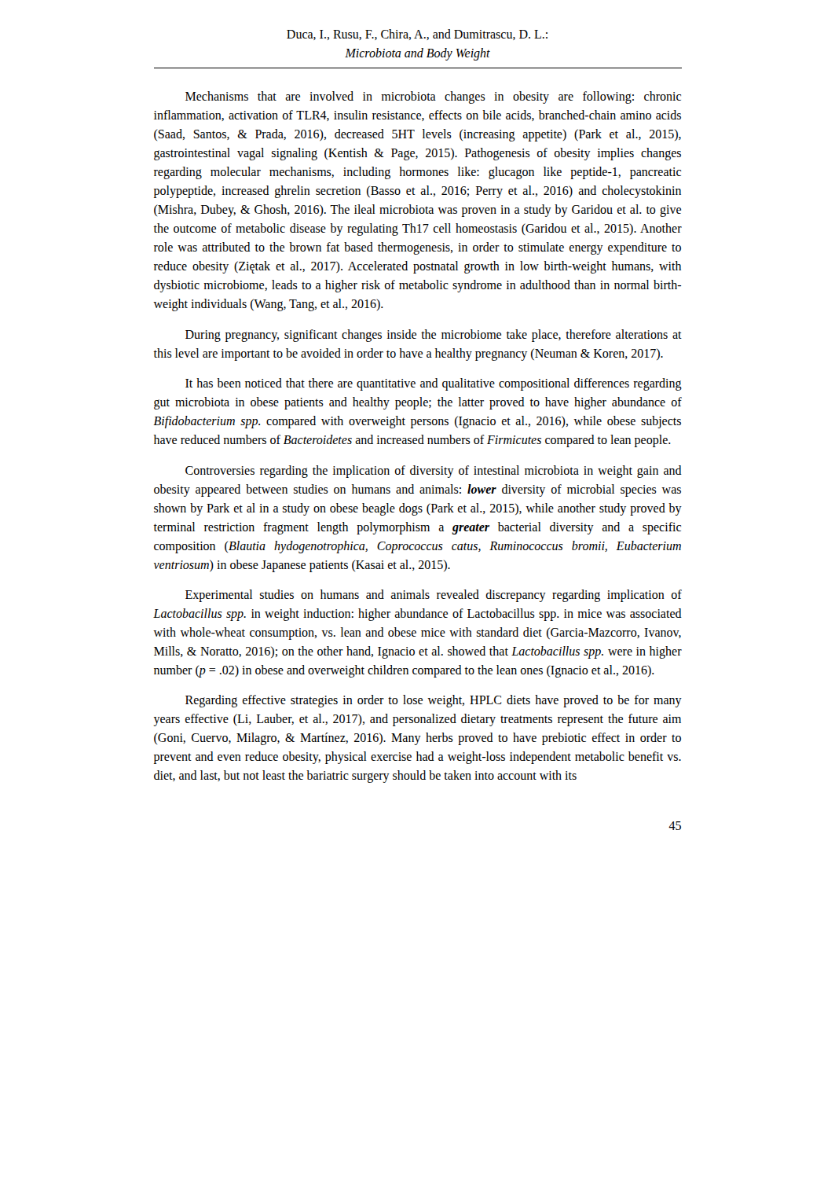Duca, I., Rusu, F., Chira, A., and Dumitrascu, D. L.: Microbiota and Body Weight
Mechanisms that are involved in microbiota changes in obesity are following: chronic inflammation, activation of TLR4, insulin resistance, effects on bile acids, branched-chain amino acids (Saad, Santos, & Prada, 2016), decreased 5HT levels (increasing appetite) (Park et al., 2015), gastrointestinal vagal signaling (Kentish & Page, 2015). Pathogenesis of obesity implies changes regarding molecular mechanisms, including hormones like: glucagon like peptide-1, pancreatic polypeptide, increased ghrelin secretion (Basso et al., 2016; Perry et al., 2016) and cholecystokinin (Mishra, Dubey, & Ghosh, 2016). The ileal microbiota was proven in a study by Garidou et al. to give the outcome of metabolic disease by regulating Th17 cell homeostasis (Garidou et al., 2015). Another role was attributed to the brown fat based thermogenesis, in order to stimulate energy expenditure to reduce obesity (Ziętak et al., 2017). Accelerated postnatal growth in low birth-weight humans, with dysbiotic microbiome, leads to a higher risk of metabolic syndrome in adulthood than in normal birth-weight individuals (Wang, Tang, et al., 2016).
During pregnancy, significant changes inside the microbiome take place, therefore alterations at this level are important to be avoided in order to have a healthy pregnancy (Neuman & Koren, 2017).
It has been noticed that there are quantitative and qualitative compositional differences regarding gut microbiota in obese patients and healthy people; the latter proved to have higher abundance of Bifidobacterium spp. compared with overweight persons (Ignacio et al., 2016), while obese subjects have reduced numbers of Bacteroidetes and increased numbers of Firmicutes compared to lean people.
Controversies regarding the implication of diversity of intestinal microbiota in weight gain and obesity appeared between studies on humans and animals: lower diversity of microbial species was shown by Park et al in a study on obese beagle dogs (Park et al., 2015), while another study proved by terminal restriction fragment length polymorphism a greater bacterial diversity and a specific composition (Blautia hydogenotrophica, Coprococcus catus, Ruminococcus bromii, Eubacterium ventriosum) in obese Japanese patients (Kasai et al., 2015).
Experimental studies on humans and animals revealed discrepancy regarding implication of Lactobacillus spp. in weight induction: higher abundance of Lactobacillus spp. in mice was associated with whole-wheat consumption, vs. lean and obese mice with standard diet (Garcia-Mazcorro, Ivanov, Mills, & Noratto, 2016); on the other hand, Ignacio et al. showed that Lactobacillus spp. were in higher number (p = .02) in obese and overweight children compared to the lean ones (Ignacio et al., 2016).
Regarding effective strategies in order to lose weight, HPLC diets have proved to be for many years effective (Li, Lauber, et al., 2017), and personalized dietary treatments represent the future aim (Goni, Cuervo, Milagro, & Martínez, 2016). Many herbs proved to have prebiotic effect in order to prevent and even reduce obesity, physical exercise had a weight-loss independent metabolic benefit vs. diet, and last, but not least the bariatric surgery should be taken into account with its
45